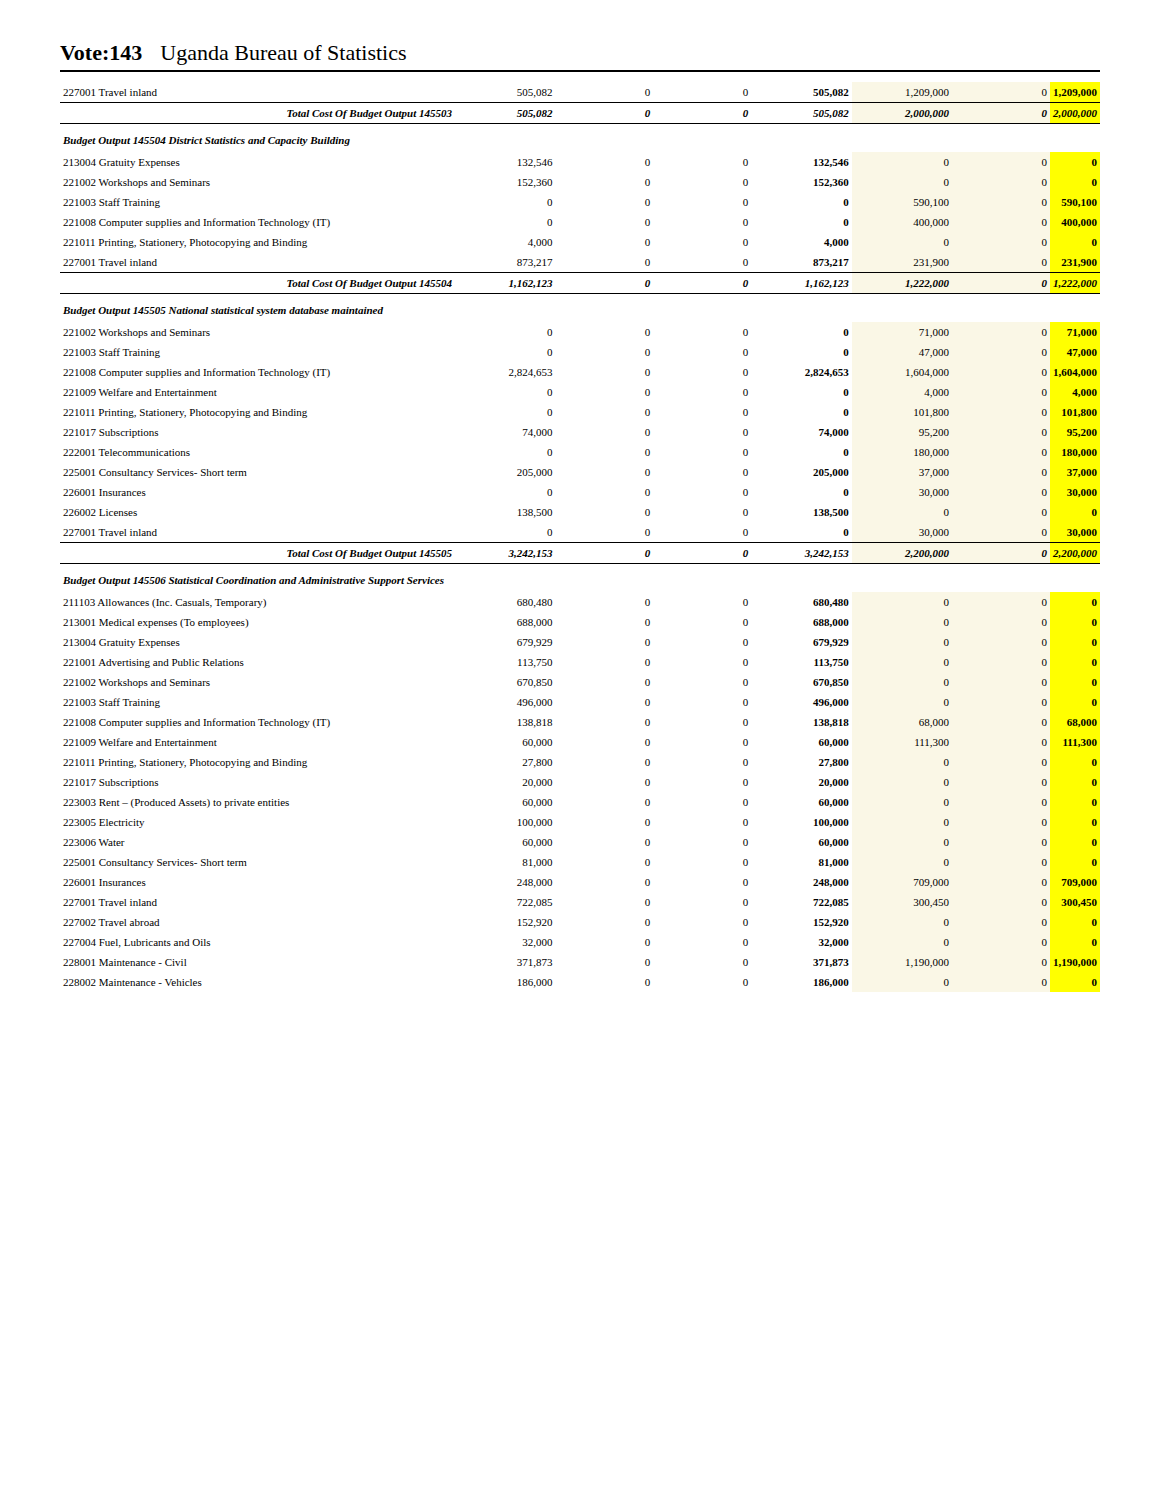Vote:143 Uganda Bureau of Statistics
| 227001 Travel inland | 505,082 | 0 | 0 | 505,082 | 1,209,000 | 0 | 1,209,000 |
| Total Cost Of Budget Output 145503 | 505,082 | 0 | 0 | 505,082 | 2,000,000 | 0 | 2,000,000 |
| Budget Output 145504 District Statistics and Capacity Building |
| 213004 Gratuity Expenses | 132,546 | 0 | 0 | 132,546 | 0 | 0 | 0 |
| 221002 Workshops and Seminars | 152,360 | 0 | 0 | 152,360 | 0 | 0 | 0 |
| 221003 Staff Training | 0 | 0 | 0 | 0 | 590,100 | 0 | 590,100 |
| 221008 Computer supplies and Information Technology (IT) | 0 | 0 | 0 | 0 | 400,000 | 0 | 400,000 |
| 221011 Printing, Stationery, Photocopying and Binding | 4,000 | 0 | 0 | 4,000 | 0 | 0 | 0 |
| 227001 Travel inland | 873,217 | 0 | 0 | 873,217 | 231,900 | 0 | 231,900 |
| Total Cost Of Budget Output 145504 | 1,162,123 | 0 | 0 | 1,162,123 | 1,222,000 | 0 | 1,222,000 |
| Budget Output 145505 National statistical system database maintained |
| 221002 Workshops and Seminars | 0 | 0 | 0 | 0 | 71,000 | 0 | 71,000 |
| 221003 Staff Training | 0 | 0 | 0 | 0 | 47,000 | 0 | 47,000 |
| 221008 Computer supplies and Information Technology (IT) | 2,824,653 | 0 | 0 | 2,824,653 | 1,604,000 | 0 | 1,604,000 |
| 221009 Welfare and Entertainment | 0 | 0 | 0 | 0 | 4,000 | 0 | 4,000 |
| 221011 Printing, Stationery, Photocopying and Binding | 0 | 0 | 0 | 0 | 101,800 | 0 | 101,800 |
| 221017 Subscriptions | 74,000 | 0 | 0 | 74,000 | 95,200 | 0 | 95,200 |
| 222001 Telecommunications | 0 | 0 | 0 | 0 | 180,000 | 0 | 180,000 |
| 225001 Consultancy Services- Short term | 205,000 | 0 | 0 | 205,000 | 37,000 | 0 | 37,000 |
| 226001 Insurances | 0 | 0 | 0 | 0 | 30,000 | 0 | 30,000 |
| 226002 Licenses | 138,500 | 0 | 0 | 138,500 | 0 | 0 | 0 |
| 227001 Travel inland | 0 | 0 | 0 | 0 | 30,000 | 0 | 30,000 |
| Total Cost Of Budget Output 145505 | 3,242,153 | 0 | 0 | 3,242,153 | 2,200,000 | 0 | 2,200,000 |
| Budget Output 145506 Statistical Coordination and Administrative Support Services |
| 211103 Allowances (Inc. Casuals, Temporary) | 680,480 | 0 | 0 | 680,480 | 0 | 0 | 0 |
| 213001 Medical expenses (To employees) | 688,000 | 0 | 0 | 688,000 | 0 | 0 | 0 |
| 213004 Gratuity Expenses | 679,929 | 0 | 0 | 679,929 | 0 | 0 | 0 |
| 221001 Advertising and Public Relations | 113,750 | 0 | 0 | 113,750 | 0 | 0 | 0 |
| 221002 Workshops and Seminars | 670,850 | 0 | 0 | 670,850 | 0 | 0 | 0 |
| 221003 Staff Training | 496,000 | 0 | 0 | 496,000 | 0 | 0 | 0 |
| 221008 Computer supplies and Information Technology (IT) | 138,818 | 0 | 0 | 138,818 | 68,000 | 0 | 68,000 |
| 221009 Welfare and Entertainment | 60,000 | 0 | 0 | 60,000 | 111,300 | 0 | 111,300 |
| 221011 Printing, Stationery, Photocopying and Binding | 27,800 | 0 | 0 | 27,800 | 0 | 0 | 0 |
| 221017 Subscriptions | 20,000 | 0 | 0 | 20,000 | 0 | 0 | 0 |
| 223003 Rent – (Produced Assets) to private entities | 60,000 | 0 | 0 | 60,000 | 0 | 0 | 0 |
| 223005 Electricity | 100,000 | 0 | 0 | 100,000 | 0 | 0 | 0 |
| 223006 Water | 60,000 | 0 | 0 | 60,000 | 0 | 0 | 0 |
| 225001 Consultancy Services- Short term | 81,000 | 0 | 0 | 81,000 | 0 | 0 | 0 |
| 226001 Insurances | 248,000 | 0 | 0 | 248,000 | 709,000 | 0 | 709,000 |
| 227001 Travel inland | 722,085 | 0 | 0 | 722,085 | 300,450 | 0 | 300,450 |
| 227002 Travel abroad | 152,920 | 0 | 0 | 152,920 | 0 | 0 | 0 |
| 227004 Fuel, Lubricants and Oils | 32,000 | 0 | 0 | 32,000 | 0 | 0 | 0 |
| 228001 Maintenance - Civil | 371,873 | 0 | 0 | 371,873 | 1,190,000 | 0 | 1,190,000 |
| 228002 Maintenance - Vehicles | 186,000 | 0 | 0 | 186,000 | 0 | 0 | 0 |